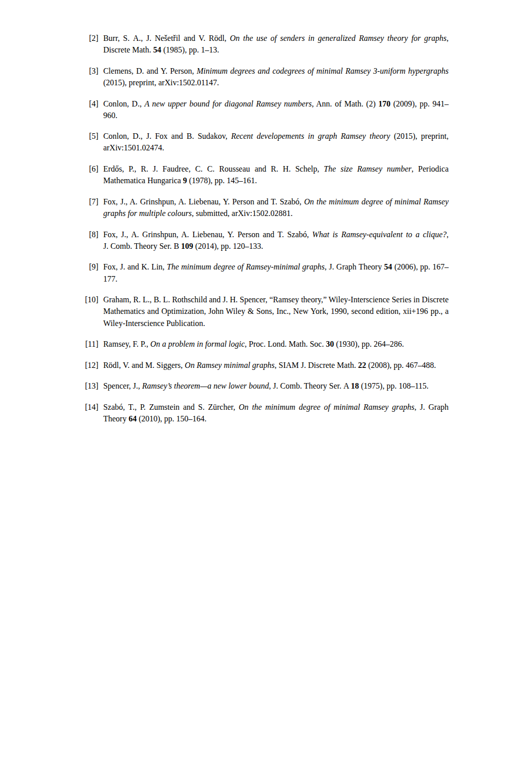Burr, S. A., J. Nešetřil and V. Rödl, On the use of senders in generalized Ramsey theory for graphs, Discrete Math. 54 (1985), pp. 1–13.
Clemens, D. and Y. Person, Minimum degrees and codegrees of minimal Ramsey 3-uniform hypergraphs (2015), preprint, arXiv:1502.01147.
Conlon, D., A new upper bound for diagonal Ramsey numbers, Ann. of Math. (2) 170 (2009), pp. 941–960.
Conlon, D., J. Fox and B. Sudakov, Recent developements in graph Ramsey theory (2015), preprint, arXiv:1501.02474.
Erdős, P., R. J. Faudree, C. C. Rousseau and R. H. Schelp, The size Ramsey number, Periodica Mathematica Hungarica 9 (1978), pp. 145–161.
Fox, J., A. Grinshpun, A. Liebenau, Y. Person and T. Szabó, On the minimum degree of minimal Ramsey graphs for multiple colours, submitted, arXiv:1502.02881.
Fox, J., A. Grinshpun, A. Liebenau, Y. Person and T. Szabó, What is Ramsey-equivalent to a clique?, J. Comb. Theory Ser. B 109 (2014), pp. 120–133.
Fox, J. and K. Lin, The minimum degree of Ramsey-minimal graphs, J. Graph Theory 54 (2006), pp. 167–177.
Graham, R. L., B. L. Rothschild and J. H. Spencer, “Ramsey theory,” Wiley-Interscience Series in Discrete Mathematics and Optimization, John Wiley & Sons, Inc., New York, 1990, second edition, xii+196 pp., a Wiley-Interscience Publication.
Ramsey, F. P., On a problem in formal logic, Proc. Lond. Math. Soc. 30 (1930), pp. 264–286.
Rödl, V. and M. Siggers, On Ramsey minimal graphs, SIAM J. Discrete Math. 22 (2008), pp. 467–488.
Spencer, J., Ramsey’s theorem—a new lower bound, J. Comb. Theory Ser. A 18 (1975), pp. 108–115.
Szabó, T., P. Zumstein and S. Zürcher, On the minimum degree of minimal Ramsey graphs, J. Graph Theory 64 (2010), pp. 150–164.